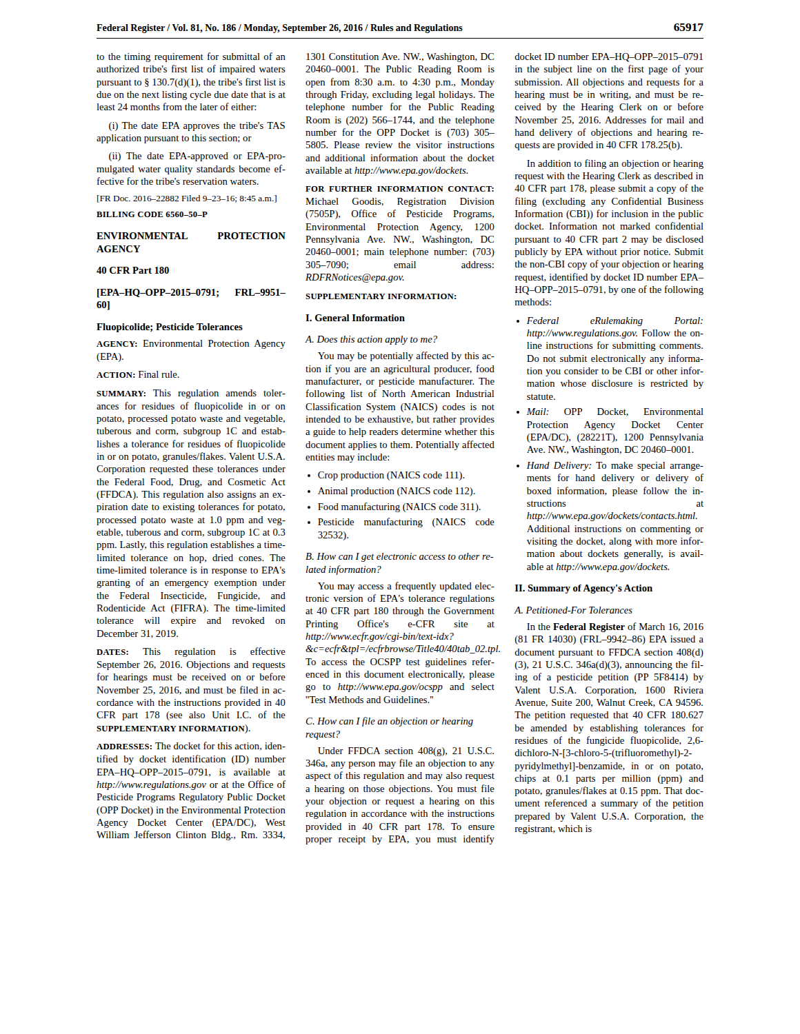Federal Register / Vol. 81, No. 186 / Monday, September 26, 2016 / Rules and Regulations
65917
to the timing requirement for submittal of an authorized tribe's first list of impaired waters pursuant to § 130.7(d)(1), the tribe's first list is due on the next listing cycle due date that is at least 24 months from the later of either:
(i) The date EPA approves the tribe's TAS application pursuant to this section; or
(ii) The date EPA-approved or EPA-promulgated water quality standards become effective for the tribe's reservation waters.
[FR Doc. 2016–22882 Filed 9–23–16; 8:45 a.m.]
BILLING CODE 6560–50–P
ENVIRONMENTAL PROTECTION AGENCY
40 CFR Part 180
[EPA–HQ–OPP–2015–0791; FRL–9951–60]
Fluopicolide; Pesticide Tolerances
AGENCY: Environmental Protection Agency (EPA).
ACTION: Final rule.
SUMMARY: This regulation amends tolerances for residues of fluopicolide in or on potato, processed potato waste and vegetable, tuberous and corm, subgroup 1C and establishes a tolerance for residues of fluopicolide in or on potato, granules/flakes. Valent U.S.A. Corporation requested these tolerances under the Federal Food, Drug, and Cosmetic Act (FFDCA). This regulation also assigns an expiration date to existing tolerances for potato, processed potato waste at 1.0 ppm and vegetable, tuberous and corm, subgroup 1C at 0.3 ppm. Lastly, this regulation establishes a time-limited tolerance on hop, dried cones. The time-limited tolerance is in response to EPA's granting of an emergency exemption under the Federal Insecticide, Fungicide, and Rodenticide Act (FIFRA). The time-limited tolerance will expire and revoked on December 31, 2019.
DATES: This regulation is effective September 26, 2016. Objections and requests for hearings must be received on or before November 25, 2016, and must be filed in accordance with the instructions provided in 40 CFR part 178 (see also Unit I.C. of the SUPPLEMENTARY INFORMATION).
ADDRESSES: The docket for this action, identified by docket identification (ID) number EPA–HQ–OPP–2015–0791, is available at http://www.regulations.gov or at the Office of Pesticide Programs Regulatory Public Docket (OPP Docket) in the Environmental Protection Agency Docket Center (EPA/DC), West William Jefferson Clinton Bldg., Rm. 3334, 1301 Constitution Ave. NW., Washington, DC 20460–0001. The Public Reading Room is open from 8:30 a.m. to 4:30 p.m., Monday through Friday, excluding legal holidays. The telephone number for the Public Reading Room is (202) 566–1744, and the telephone number for the OPP Docket is (703) 305–5805. Please review the visitor instructions and additional information about the docket available at http://www.epa.gov/dockets.
FOR FURTHER INFORMATION CONTACT: Michael Goodis, Registration Division (7505P), Office of Pesticide Programs, Environmental Protection Agency, 1200 Pennsylvania Ave. NW., Washington, DC 20460–0001; main telephone number: (703) 305–7090; email address: RDFRNotices@epa.gov.
SUPPLEMENTARY INFORMATION:
I. General Information
A. Does this action apply to me?
You may be potentially affected by this action if you are an agricultural producer, food manufacturer, or pesticide manufacturer. The following list of North American Industrial Classification System (NAICS) codes is not intended to be exhaustive, but rather provides a guide to help readers determine whether this document applies to them. Potentially affected entities may include:
Crop production (NAICS code 111).
Animal production (NAICS code 112).
Food manufacturing (NAICS code 311).
Pesticide manufacturing (NAICS code 32532).
B. How can I get electronic access to other related information?
You may access a frequently updated electronic version of EPA's tolerance regulations at 40 CFR part 180 through the Government Printing Office's e-CFR site at http://www.ecfr.gov/cgi-bin/text-idx?&c=ecfr&tpl=/ecfrbrowse/Title40/40tab_02.tpl. To access the OCSPP test guidelines referenced in this document electronically, please go to http://www.epa.gov/ocspp and select ''Test Methods and Guidelines.''
C. How can I file an objection or hearing request?
Under FFDCA section 408(g), 21 U.S.C. 346a, any person may file an objection to any aspect of this regulation and may also request a hearing on those objections. You must file your objection or request a hearing on this regulation in accordance with the instructions provided in 40 CFR part 178. To ensure proper receipt by EPA, you must identify docket ID number EPA–HQ–OPP–2015–0791 in the subject line on the first page of your submission. All objections and requests for a hearing must be in writing, and must be received by the Hearing Clerk on or before November 25, 2016. Addresses for mail and hand delivery of objections and hearing requests are provided in 40 CFR 178.25(b).
In addition to filing an objection or hearing request with the Hearing Clerk as described in 40 CFR part 178, please submit a copy of the filing (excluding any Confidential Business Information (CBI)) for inclusion in the public docket. Information not marked confidential pursuant to 40 CFR part 2 may be disclosed publicly by EPA without prior notice. Submit the non-CBI copy of your objection or hearing request, identified by docket ID number EPA–HQ–OPP–2015–0791, by one of the following methods:
Federal eRulemaking Portal: http://www.regulations.gov. Follow the online instructions for submitting comments. Do not submit electronically any information you consider to be CBI or other information whose disclosure is restricted by statute.
Mail: OPP Docket, Environmental Protection Agency Docket Center (EPA/DC), (28221T), 1200 Pennsylvania Ave. NW., Washington, DC 20460–0001.
Hand Delivery: To make special arrangements for hand delivery or delivery of boxed information, please follow the instructions at http://www.epa.gov/dockets/contacts.html. Additional instructions on commenting or visiting the docket, along with more information about dockets generally, is available at http://www.epa.gov/dockets.
II. Summary of Agency's Action
A. Petitioned-For Tolerances
In the Federal Register of March 16, 2016 (81 FR 14030) (FRL–9942–86) EPA issued a document pursuant to FFDCA section 408(d)(3), 21 U.S.C. 346a(d)(3), announcing the filing of a pesticide petition (PP 5F8414) by Valent U.S.A. Corporation, 1600 Riviera Avenue, Suite 200, Walnut Creek, CA 94596. The petition requested that 40 CFR 180.627 be amended by establishing tolerances for residues of the fungicide fluopicolide, 2,6-dichloro-N-[3-chloro-5-(trifluoromethyl)-2-pyridylmethyl]-benzamide, in or on potato, chips at 0.1 parts per million (ppm) and potato, granules/flakes at 0.15 ppm. That document referenced a summary of the petition prepared by Valent U.S.A. Corporation, the registrant, which is